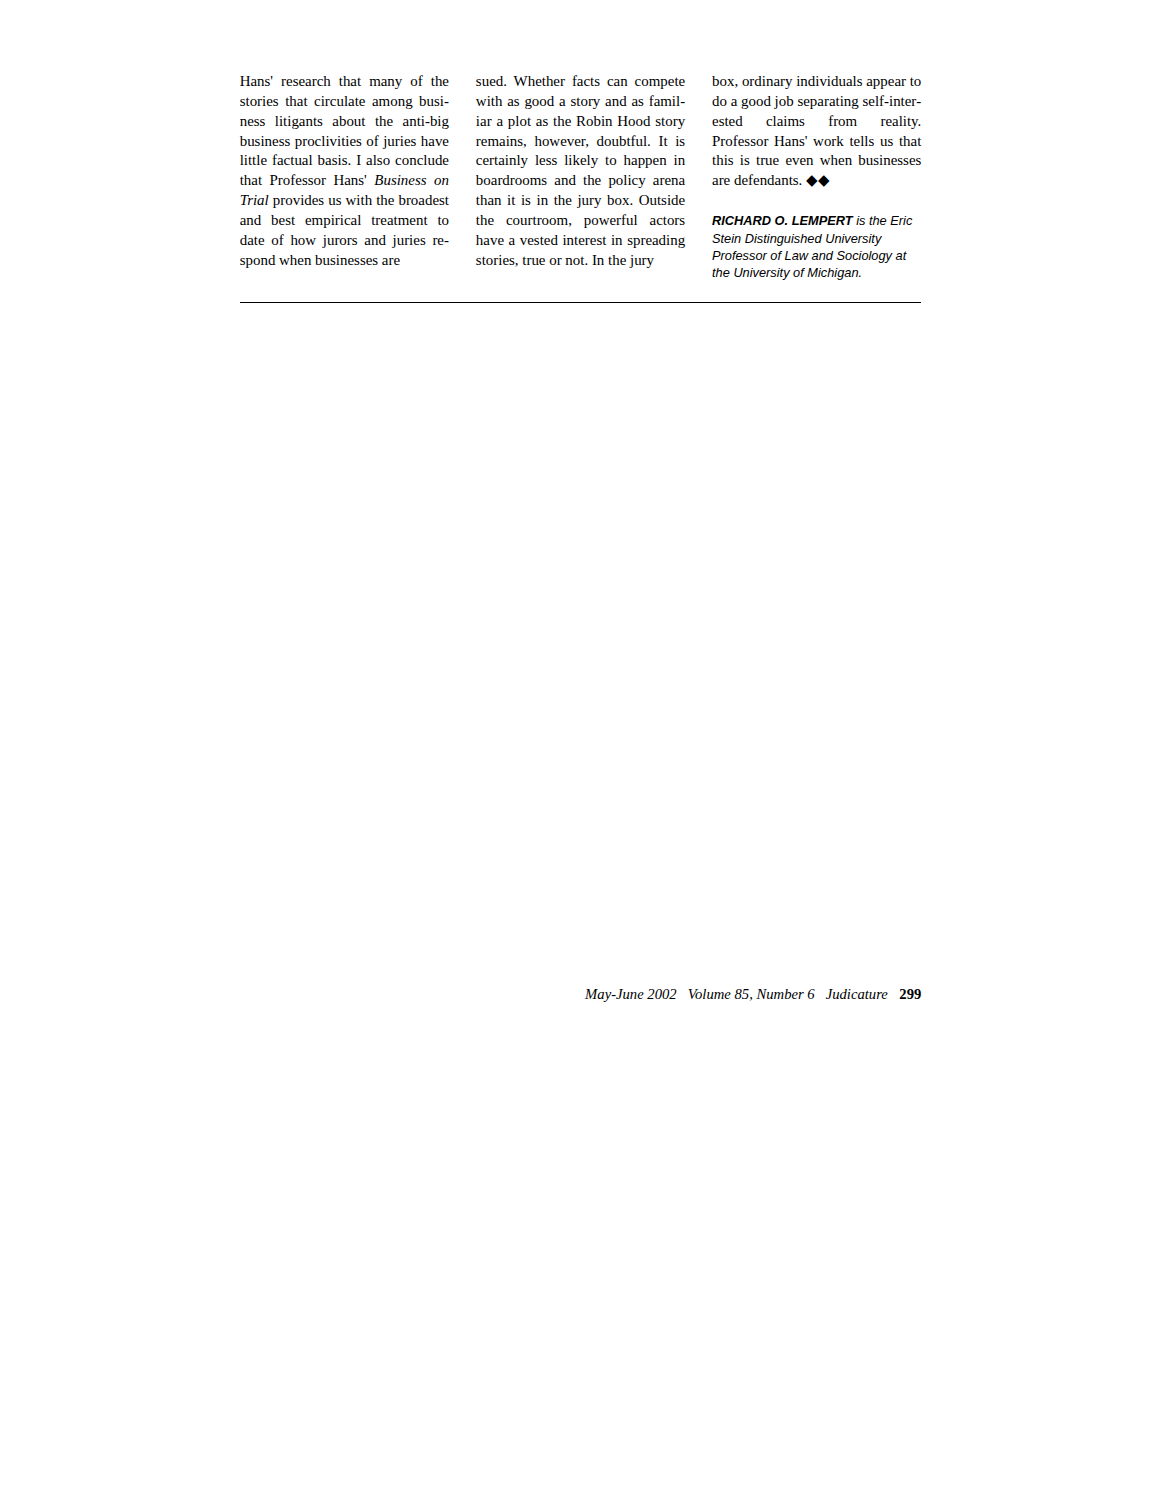Hans' research that many of the stories that circulate among business litigants about the anti-big business proclivities of juries have little factual basis. I also conclude that Professor Hans' Business on Trial provides us with the broadest and best empirical treatment to date of how jurors and juries respond when businesses are
sued. Whether facts can compete with as good a story and as familiar a plot as the Robin Hood story remains, however, doubtful. It is certainly less likely to happen in boardrooms and the policy arena than it is in the jury box. Outside the courtroom, powerful actors have a vested interest in spreading stories, true or not. In the jury
box, ordinary individuals appear to do a good job separating self-interested claims from reality. Professor Hans' work tells us that this is true even when businesses are defendants. ◆◆
RICHARD O. LEMPERT is the Eric Stein Distinguished University Professor of Law and Sociology at the University of Michigan.
May-June 2002 Volume 85, Number 6 Judicature299